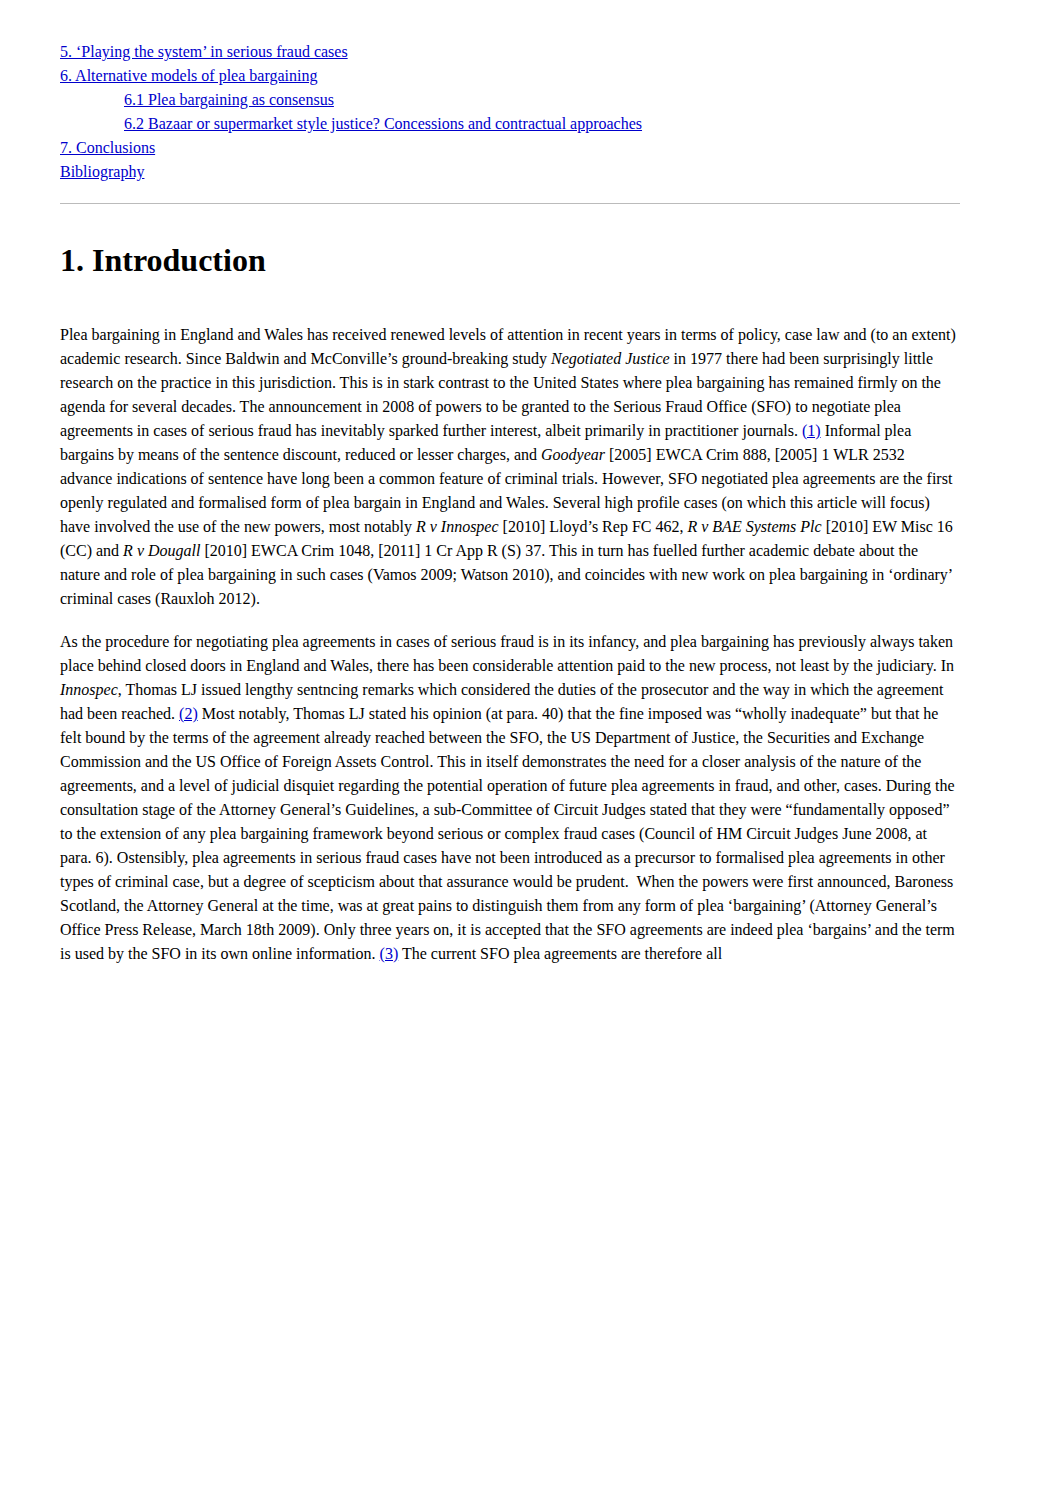5. ‘Playing the system’ in serious fraud cases
6. Alternative models of plea bargaining
6.1 Plea bargaining as consensus
6.2 Bazaar or supermarket style justice? Concessions and contractual approaches
7. Conclusions
Bibliography
1. Introduction
Plea bargaining in England and Wales has received renewed levels of attention in recent years in terms of policy, case law and (to an extent) academic research. Since Baldwin and McConville’s ground-breaking study Negotiated Justice in 1977 there had been surprisingly little research on the practice in this jurisdiction. This is in stark contrast to the United States where plea bargaining has remained firmly on the agenda for several decades. The announcement in 2008 of powers to be granted to the Serious Fraud Office (SFO) to negotiate plea agreements in cases of serious fraud has inevitably sparked further interest, albeit primarily in practitioner journals. (1) Informal plea bargains by means of the sentence discount, reduced or lesser charges, and Goodyear [2005] EWCA Crim 888, [2005] 1 WLR 2532 advance indications of sentence have long been a common feature of criminal trials. However, SFO negotiated plea agreements are the first openly regulated and formalised form of plea bargain in England and Wales. Several high profile cases (on which this article will focus) have involved the use of the new powers, most notably R v Innospec [2010] Lloyd’s Rep FC 462, R v BAE Systems Plc [2010] EW Misc 16 (CC) and R v Dougall [2010] EWCA Crim 1048, [2011] 1 Cr App R (S) 37. This in turn has fuelled further academic debate about the nature and role of plea bargaining in such cases (Vamos 2009; Watson 2010), and coincides with new work on plea bargaining in ‘ordinary’ criminal cases (Rauxloh 2012).
As the procedure for negotiating plea agreements in cases of serious fraud is in its infancy, and plea bargaining has previously always taken place behind closed doors in England and Wales, there has been considerable attention paid to the new process, not least by the judiciary. In Innospec, Thomas LJ issued lengthy sentncing remarks which considered the duties of the prosecutor and the way in which the agreement had been reached. (2) Most notably, Thomas LJ stated his opinion (at para. 40) that the fine imposed was “wholly inadequate” but that he felt bound by the terms of the agreement already reached between the SFO, the US Department of Justice, the Securities and Exchange Commission and the US Office of Foreign Assets Control. This in itself demonstrates the need for a closer analysis of the nature of the agreements, and a level of judicial disquiet regarding the potential operation of future plea agreements in fraud, and other, cases. During the consultation stage of the Attorney General’s Guidelines, a sub-Committee of Circuit Judges stated that they were “fundamentally opposed” to the extension of any plea bargaining framework beyond serious or complex fraud cases (Council of HM Circuit Judges June 2008, at para. 6). Ostensibly, plea agreements in serious fraud cases have not been introduced as a precursor to formalised plea agreements in other types of criminal case, but a degree of scepticism about that assurance would be prudent. When the powers were first announced, Baroness Scotland, the Attorney General at the time, was at great pains to distinguish them from any form of plea ‘bargaining’ (Attorney General’s Office Press Release, March 18th 2009). Only three years on, it is accepted that the SFO agreements are indeed plea ‘bargains’ and the term is used by the SFO in its own online information. (3) The current SFO plea agreements are therefore all